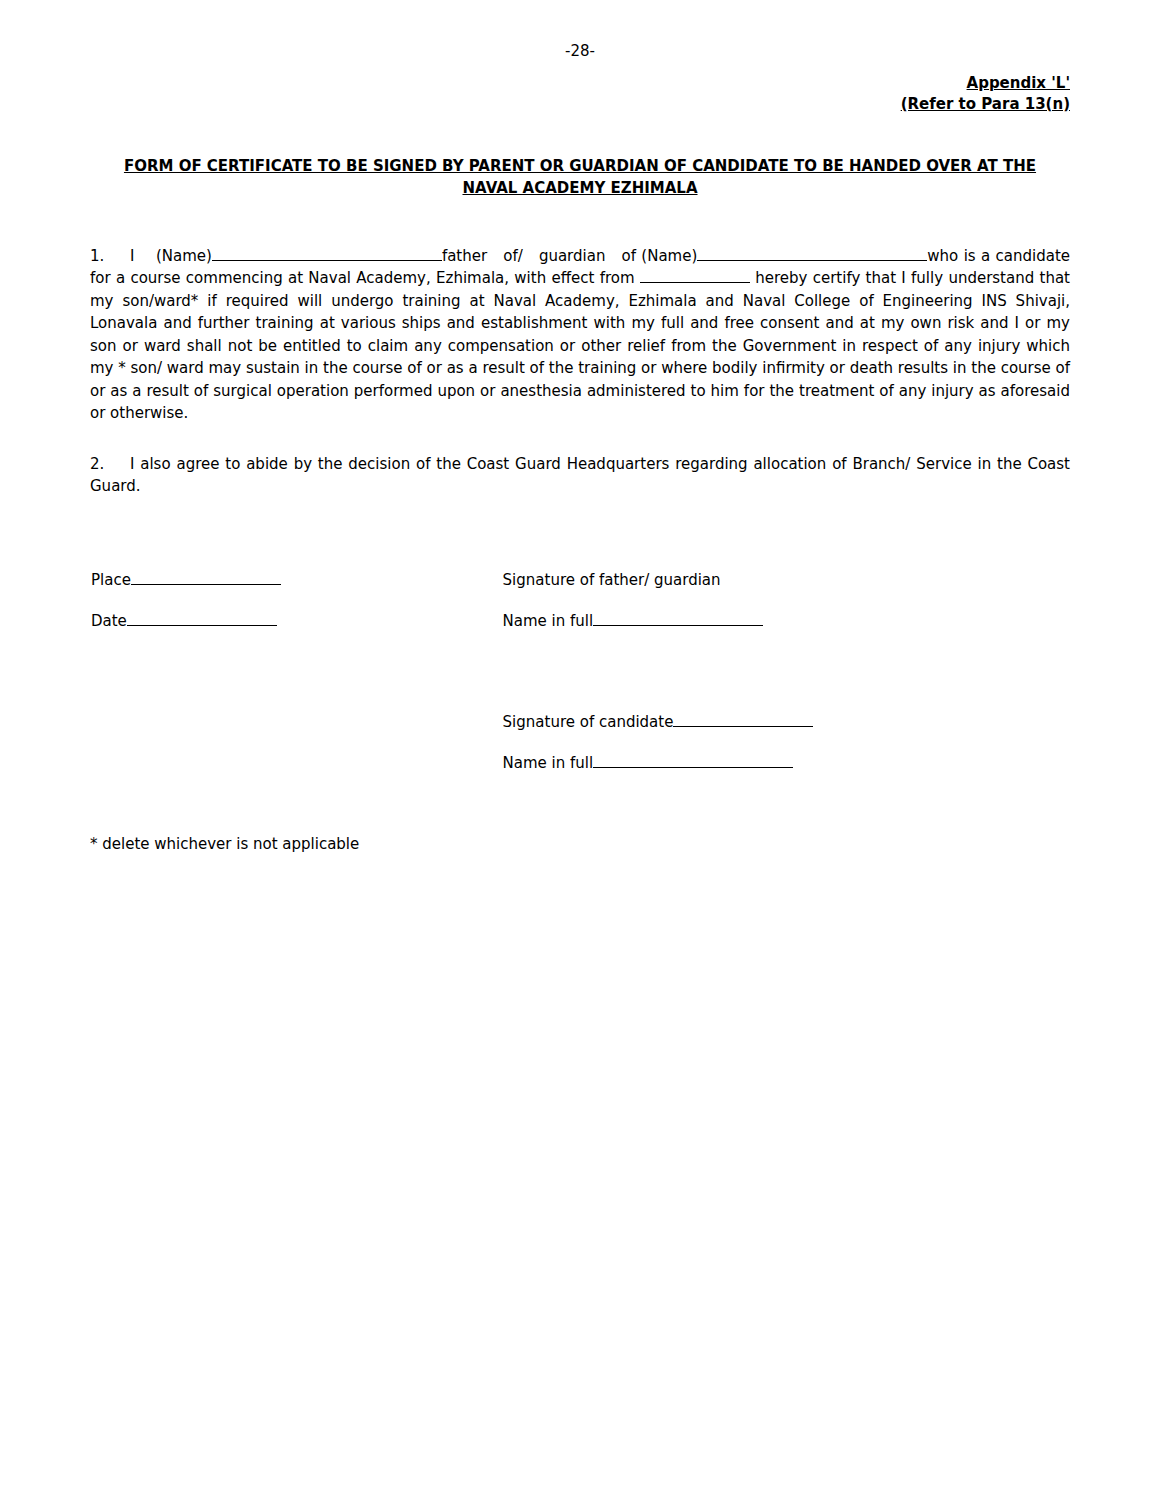-28-
Appendix 'L' (Refer to Para 13(n)
FORM OF CERTIFICATE TO BE SIGNED BY PARENT OR GUARDIAN OF CANDIDATE TO BE HANDED OVER AT THE NAVAL ACADEMY EZHIMALA
1. I (Name) father of/ guardian of (Name) who is a candidate for a course commencing at Naval Academy, Ezhimala, with effect from hereby certify that I fully understand that my son/ward* if required will undergo training at Naval Academy, Ezhimala and Naval College of Engineering INS Shivaji, Lonavala and further training at various ships and establishment with my full and free consent and at my own risk and I or my son or ward shall not be entitled to claim any compensation or other relief from the Government in respect of any injury which my * son/ ward may sustain in the course of or as a result of the training or where bodily infirmity or death results in the course of or as a result of surgical operation performed upon or anesthesia administered to him for the treatment of any injury as aforesaid or otherwise.
2. I also agree to abide by the decision of the Coast Guard Headquarters regarding allocation of Branch/ Service in the Coast Guard.
| Place | Signature of father/ guardian |
| Date | Name in full |
| | Signature of candidate |
| | Name in full |
* delete whichever is not applicable